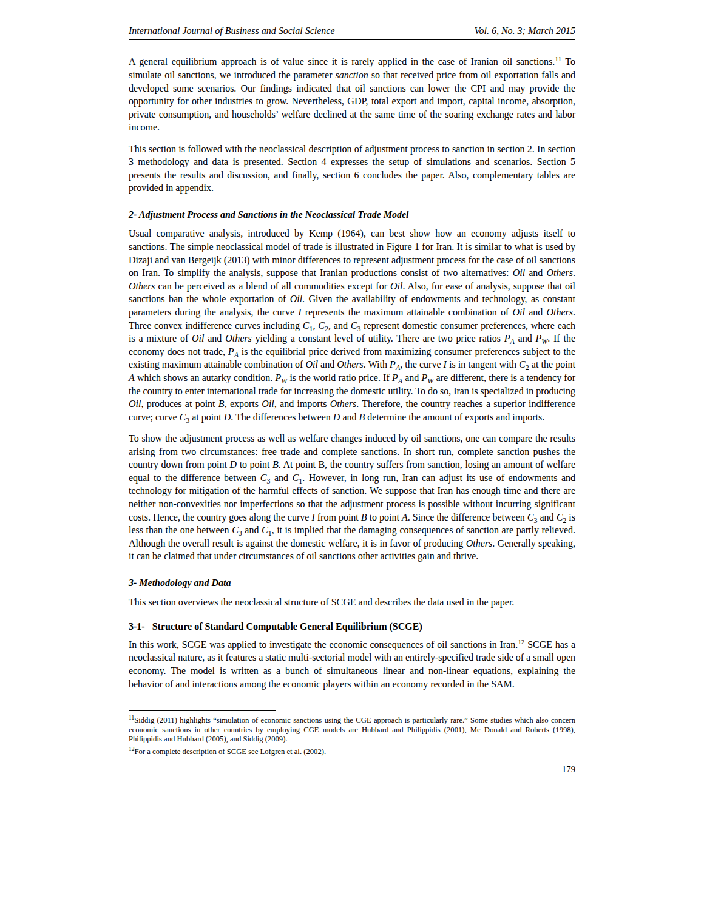International Journal of Business and Social Science Vol. 6, No. 3; March 2015
A general equilibrium approach is of value since it is rarely applied in the case of Iranian oil sanctions.11 To simulate oil sanctions, we introduced the parameter sanction so that received price from oil exportation falls and developed some scenarios. Our findings indicated that oil sanctions can lower the CPI and may provide the opportunity for other industries to grow. Nevertheless, GDP, total export and import, capital income, absorption, private consumption, and households’ welfare declined at the same time of the soaring exchange rates and labor income.
This section is followed with the neoclassical description of adjustment process to sanction in section 2. In section 3 methodology and data is presented. Section 4 expresses the setup of simulations and scenarios. Section 5 presents the results and discussion, and finally, section 6 concludes the paper. Also, complementary tables are provided in appendix.
2- Adjustment Process and Sanctions in the Neoclassical Trade Model
Usual comparative analysis, introduced by Kemp (1964), can best show how an economy adjusts itself to sanctions. The simple neoclassical model of trade is illustrated in Figure 1 for Iran. It is similar to what is used by Dizaji and van Bergeijk (2013) with minor differences to represent adjustment process for the case of oil sanctions on Iran. To simplify the analysis, suppose that Iranian productions consist of two alternatives: Oil and Others. Others can be perceived as a blend of all commodities except for Oil. Also, for ease of analysis, suppose that oil sanctions ban the whole exportation of Oil. Given the availability of endowments and technology, as constant parameters during the analysis, the curve I represents the maximum attainable combination of Oil and Others. Three convex indifference curves including C1, C2, and C3 represent domestic consumer preferences, where each is a mixture of Oil and Others yielding a constant level of utility. There are two price ratios PA and PW. If the economy does not trade, PA is the equilibrial price derived from maximizing consumer preferences subject to the existing maximum attainable combination of Oil and Others. With PA, the curve I is in tangent with C2 at the point A which shows an autarky condition. PW is the world ratio price. If PA and PW are different, there is a tendency for the country to enter international trade for increasing the domestic utility. To do so, Iran is specialized in producing Oil, produces at point B, exports Oil, and imports Others. Therefore, the country reaches a superior indifference curve; curve C3 at point D. The differences between D and B determine the amount of exports and imports.
To show the adjustment process as well as welfare changes induced by oil sanctions, one can compare the results arising from two circumstances: free trade and complete sanctions. In short run, complete sanction pushes the country down from point D to point B. At point B, the country suffers from sanction, losing an amount of welfare equal to the difference between C3 and C1. However, in long run, Iran can adjust its use of endowments and technology for mitigation of the harmful effects of sanction. We suppose that Iran has enough time and there are neither non-convexities nor imperfections so that the adjustment process is possible without incurring significant costs. Hence, the country goes along the curve I from point B to point A. Since the difference between C3 and C2 is less than the one between C3 and C1, it is implied that the damaging consequences of sanction are partly relieved. Although the overall result is against the domestic welfare, it is in favor of producing Others. Generally speaking, it can be claimed that under circumstances of oil sanctions other activities gain and thrive.
3- Methodology and Data
This section overviews the neoclassical structure of SCGE and describes the data used in the paper.
3-1- Structure of Standard Computable General Equilibrium (SCGE)
In this work, SCGE was applied to investigate the economic consequences of oil sanctions in Iran.12 SCGE has a neoclassical nature, as it features a static multi-sectorial model with an entirely-specified trade side of a small open economy. The model is written as a bunch of simultaneous linear and non-linear equations, explaining the behavior of and interactions among the economic players within an economy recorded in the SAM.
11Siddig (2011) highlights “simulation of economic sanctions using the CGE approach is particularly rare.” Some studies which also concern economic sanctions in other countries by employing CGE models are Hubbard and Philippidis (2001), Mc Donald and Roberts (1998), Philippidis and Hubbard (2005), and Siddig (2009).
12For a complete description of SCGE see Lofgren et al. (2002).
179